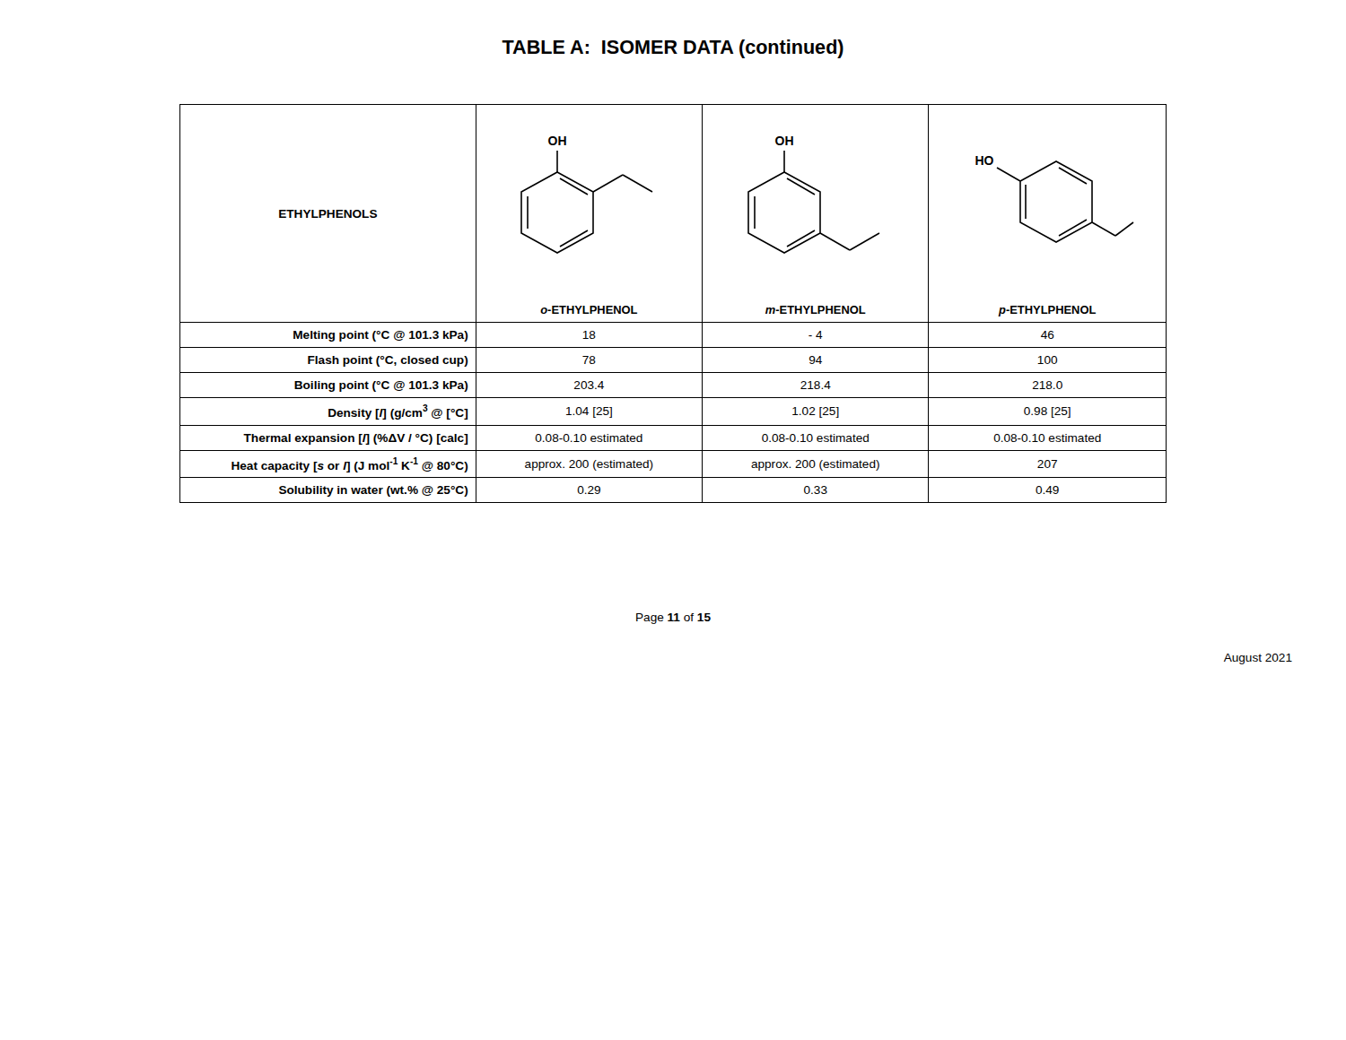TABLE A: ISOMER DATA (continued)
| ETHYLPHENOLS | OH o -ETHYLPHENOL | OH m -ETHYLPHENOL | HO p -ETHYLPHENOL |
| --- | --- | --- | --- |
| Melting point (°C @ 101.3 kPa) | 18 | - 4 | 46 |
| Flash point (°C, closed cup) | 78 | 94 | 100 |
| Boiling point (°C @ 101.3 kPa) | 203.4 | 218.4 | 218.0 |
| Density [ l ] (g/cm 3 @ [°C] | 1.04 [25] | 1.02 [25] | 0.98 [25] |
| Thermal expansion [ l ] (%ΔV / °C) [calc] | 0.08-0.10 estimated | 0.08-0.10 estimated | 0.08-0.10 estimated |
| Heat capacity [ s or l ] (J mol -1 K -1 @ 80°C) | approx. 200 (estimated) | approx. 200 (estimated) | 207 |
| Solubility in water (wt.% @ 25°C) | 0.29 | 0.33 | 0.49 |
Page 11 of 15
August 2021